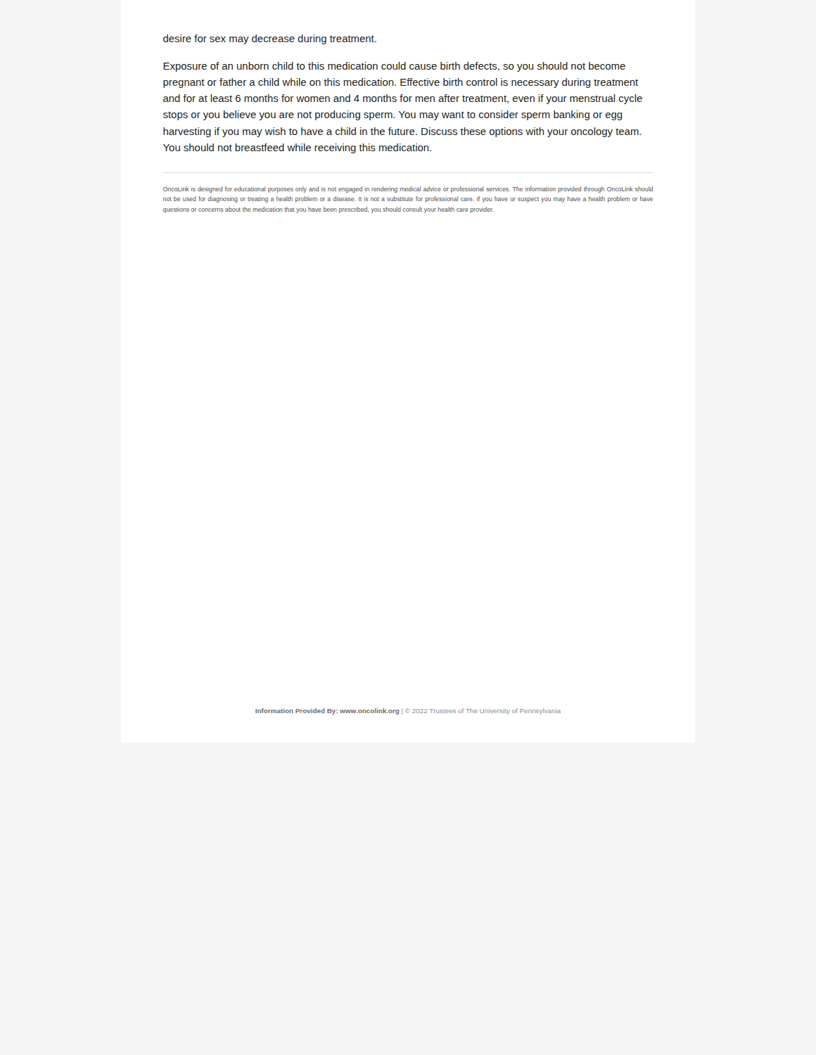desire for sex may decrease during treatment.
Exposure of an unborn child to this medication could cause birth defects, so you should not become pregnant or father a child while on this medication. Effective birth control is necessary during treatment and for at least 6 months for women and 4 months for men after treatment, even if your menstrual cycle stops or you believe you are not producing sperm. You may want to consider sperm banking or egg harvesting if you may wish to have a child in the future. Discuss these options with your oncology team. You should not breastfeed while receiving this medication.
OncoLink is designed for educational purposes only and is not engaged in rendering medical advice or professional services. The information provided through OncoLink should not be used for diagnosing or treating a health problem or a disease. It is not a substitute for professional care. If you have or suspect you may have a health problem or have questions or concerns about the medication that you have been prescribed, you should consult your health care provider.
Information Provided By: www.oncolink.org | © 2022 Trustees of The University of Pennsylvania